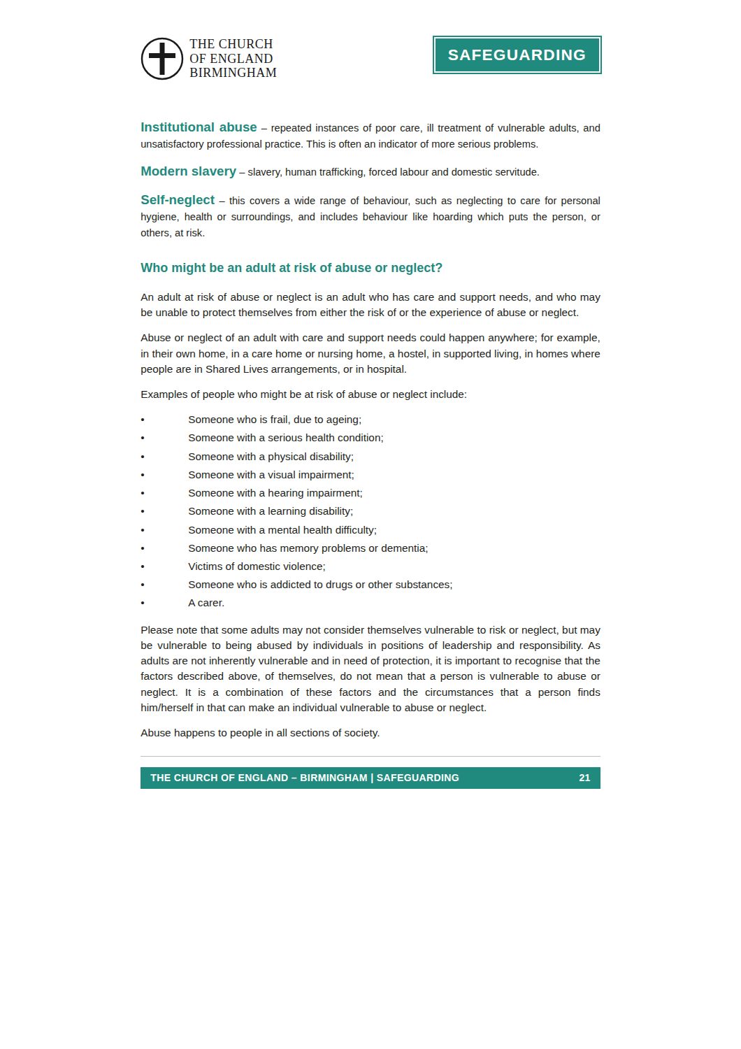The Church of England Birmingham
Safeguarding
Institutional abuse – repeated instances of poor care, ill treatment of vulnerable adults, and unsatisfactory professional practice. This is often an indicator of more serious problems.
Modern slavery – slavery, human trafficking, forced labour and domestic servitude.
Self-neglect – this covers a wide range of behaviour, such as neglecting to care for personal hygiene, health or surroundings, and includes behaviour like hoarding which puts the person, or others, at risk.
Who might be an adult at risk of abuse or neglect?
An adult at risk of abuse or neglect is an adult who has care and support needs, and who may be unable to protect themselves from either the risk of or the experience of abuse or neglect.
Abuse or neglect of an adult with care and support needs could happen anywhere; for example, in their own home, in a care home or nursing home, a hostel, in supported living, in homes where people are in Shared Lives arrangements, or in hospital.
Examples of people who might be at risk of abuse or neglect include:
Someone who is frail, due to ageing;
Someone with a serious health condition;
Someone with a physical disability;
Someone with a visual impairment;
Someone with a hearing impairment;
Someone with a learning disability;
Someone with a mental health difficulty;
Someone who has memory problems or dementia;
Victims of domestic violence;
Someone who is addicted to drugs or other substances;
A carer.
Please note that some adults may not consider themselves vulnerable to risk or neglect, but may be vulnerable to being abused by individuals in positions of leadership and responsibility. As adults are not inherently vulnerable and in need of protection, it is important to recognise that the factors described above, of themselves, do not mean that a person is vulnerable to abuse or neglect. It is a combination of these factors and the circumstances that a person finds him/herself in that can make an individual vulnerable to abuse or neglect.
Abuse happens to people in all sections of society.
THE CHURCH OF ENGLAND – BIRMINGHAM | SAFEGUARDING 21